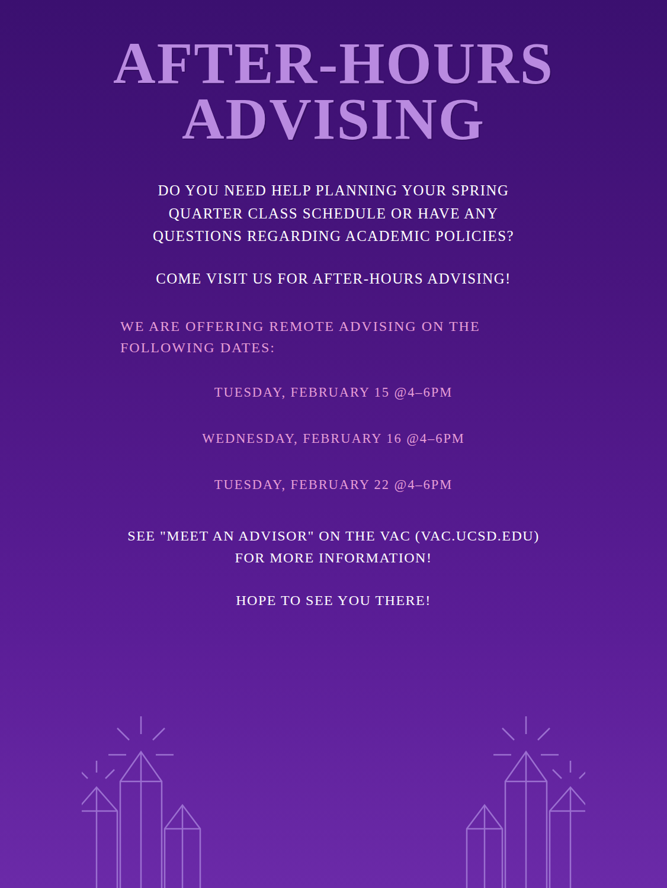After-Hours
Advising
Do you need help planning your spring quarter class schedule or have any questions regarding academic policies?
Come visit us for after-hours advising!
We are offering remote advising on the following dates:
Tuesday, February 15 @4–6pm
Wednesday, February 16 @4–6pm
Tuesday, February 22 @4–6pm
See "Meet an Advisor" on the VAC (vac.ucsd.edu) for more information!
Hope to see you there!